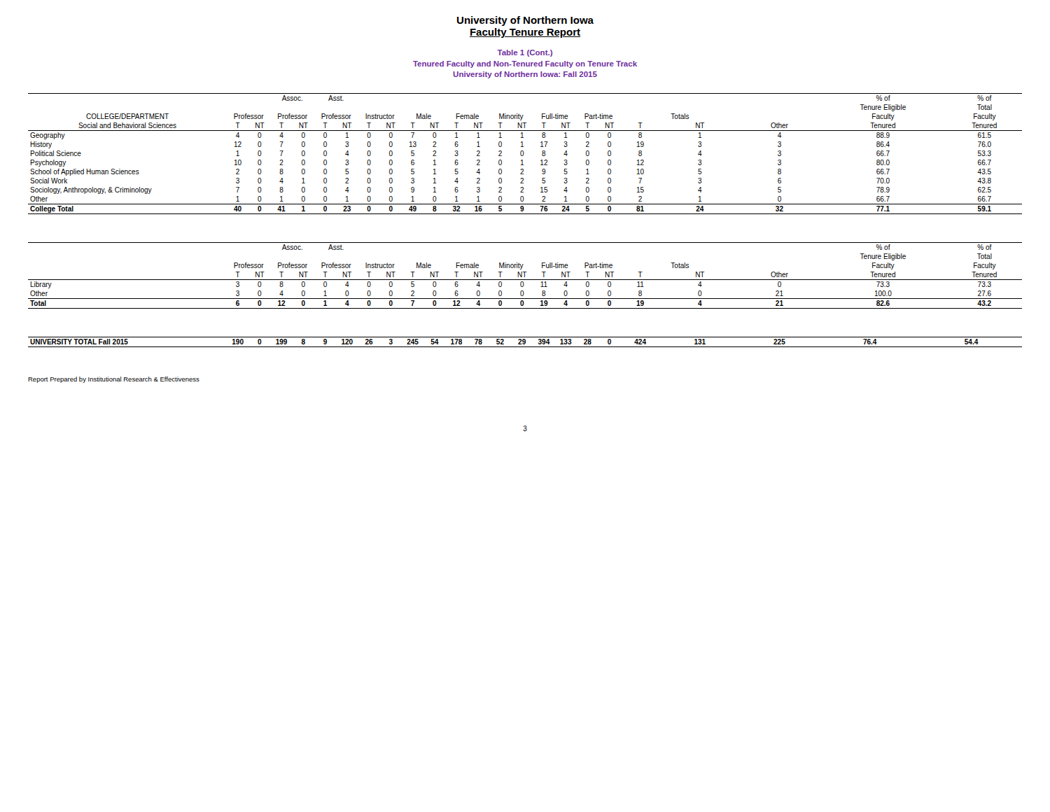University of Northern Iowa
Faculty Tenure Report
Table 1 (Cont.)
Tenured Faculty and Non-Tenured Faculty on Tenure Track
University of Northern Iowa: Fall 2015
| | | Assoc. | Asst. | | | | | | | | | % of | % of |
| --- | --- | --- | --- | --- | --- | --- | --- | --- | --- | --- | --- | --- | --- |
| | | | | | | | | | | | | Tenure Eligible | Total |
| COLLEGE/DEPARTMENT | Professor | Professor | Professor | Instructor | Male | Female | Minority | Full-time | Part-time | Totals | | Faculty | Faculty |
| Social and Behavioral Sciences | T | NT | T | NT | T | NT | T | NT | T | NT | T | NT | T | NT | T | NT | T | NT | T | NT | Other | Tenured | Tenured |
| Geography | 4 | 0 | 4 | 0 | 0 | 1 | 0 | 0 | 7 | 0 | 1 | 1 | 1 | 1 | 8 | 1 | 0 | 0 | 8 | 1 | 4 | 88.9 | 61.5 |
| History | 12 | 0 | 7 | 0 | 0 | 3 | 0 | 0 | 13 | 2 | 6 | 1 | 0 | 1 | 17 | 3 | 2 | 0 | 19 | 3 | 3 | 86.4 | 76.0 |
| Political Science | 1 | 0 | 7 | 0 | 0 | 4 | 0 | 0 | 5 | 2 | 3 | 2 | 2 | 0 | 8 | 4 | 0 | 0 | 8 | 4 | 3 | 66.7 | 53.3 |
| Psychology | 10 | 0 | 2 | 0 | 0 | 3 | 0 | 0 | 6 | 1 | 6 | 2 | 0 | 1 | 12 | 3 | 0 | 0 | 12 | 3 | 3 | 80.0 | 66.7 |
| School of Applied Human Sciences | 2 | 0 | 8 | 0 | 0 | 5 | 0 | 0 | 5 | 1 | 5 | 4 | 0 | 2 | 9 | 5 | 1 | 0 | 10 | 5 | 8 | 66.7 | 43.5 |
| Social Work | 3 | 0 | 4 | 1 | 0 | 2 | 0 | 0 | 3 | 1 | 4 | 2 | 0 | 2 | 5 | 3 | 2 | 0 | 7 | 3 | 6 | 70.0 | 43.8 |
| Sociology, Anthropology, & Criminology | 7 | 0 | 8 | 0 | 0 | 4 | 0 | 0 | 9 | 1 | 6 | 3 | 2 | 2 | 15 | 4 | 0 | 0 | 15 | 4 | 5 | 78.9 | 62.5 |
| Other | 1 | 0 | 1 | 0 | 0 | 1 | 0 | 0 | 1 | 0 | 1 | 1 | 0 | 0 | 2 | 1 | 0 | 0 | 2 | 1 | 0 | 66.7 | 66.7 |
| College Total | 40 | 0 | 41 | 1 | 0 | 23 | 0 | 0 | 49 | 8 | 32 | 16 | 5 | 9 | 76 | 24 | 5 | 0 | 81 | 24 | 32 | 77.1 | 59.1 |
| | | Assoc. | Asst. | | | | | | | | | % of | % of |
| --- | --- | --- | --- | --- | --- | --- | --- | --- | --- | --- | --- | --- | --- |
| | | | | | | | | | | | | Tenure Eligible | Total |
| | Professor | Professor | Professor | Instructor | Male | Female | Minority | Full-time | Part-time | Totals | | Faculty | Faculty |
| | T | NT | T | NT | T | NT | T | NT | T | NT | T | NT | T | NT | T | NT | T | NT | T | NT | Other | Tenured | Tenured |
| Library | 3 | 0 | 8 | 0 | 0 | 4 | 0 | 0 | 5 | 0 | 6 | 4 | 0 | 0 | 11 | 4 | 0 | 0 | 11 | 4 | 0 | 73.3 | 73.3 |
| Other | 3 | 0 | 4 | 0 | 1 | 0 | 0 | 0 | 2 | 0 | 6 | 0 | 0 | 0 | 8 | 0 | 0 | 0 | 8 | 0 | 21 | 100.0 | 27.6 |
| Total | 6 | 0 | 12 | 0 | 1 | 4 | 0 | 0 | 7 | 0 | 12 | 4 | 0 | 0 | 19 | 4 | 0 | 0 | 19 | 4 | 21 | 82.6 | 43.2 |
| UNIVERSITY TOTAL Fall 2015 | 190 | 0 | 199 | 8 | 9 | 120 | 26 | 3 | 245 | 54 | 178 | 78 | 52 | 29 | 394 | 133 | 28 | 0 | 424 | 131 | 225 | 76.4 | 54.4 |
Report Prepared by Institutional Research & Effectiveness
3